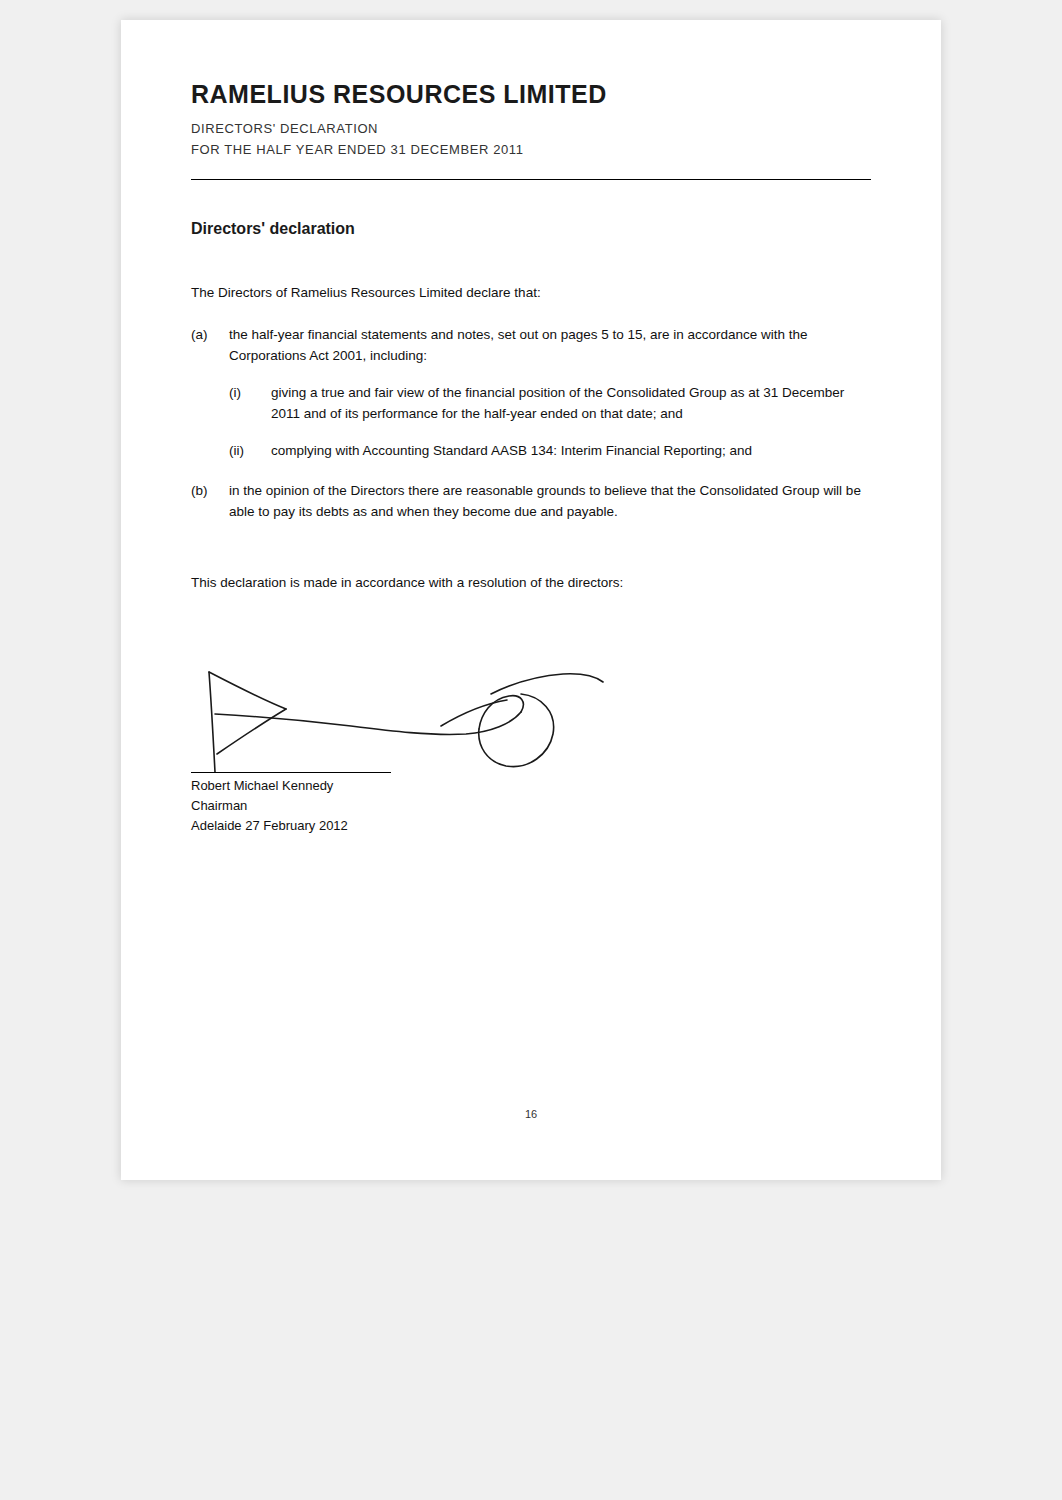RAMELIUS RESOURCES LIMITED
DIRECTORS' DECLARATION
FOR THE HALF YEAR ENDED 31 DECEMBER 2011
Directors' declaration
The Directors of Ramelius Resources Limited declare that:
the half-year financial statements and notes, set out on pages 5 to 15, are in accordance with the Corporations Act 2001, including:
giving a true and fair view of the financial position of the Consolidated Group as at 31 December 2011 and of its performance for the half-year ended on that date; and
complying with Accounting Standard AASB 134: Interim Financial Reporting; and
in the opinion of the Directors there are reasonable grounds to believe that the Consolidated Group will be able to pay its debts as and when they become due and payable.
This declaration is made in accordance with a resolution of the directors:
Robert Michael Kennedy
Chairman
Adelaide 27 February 2012
16